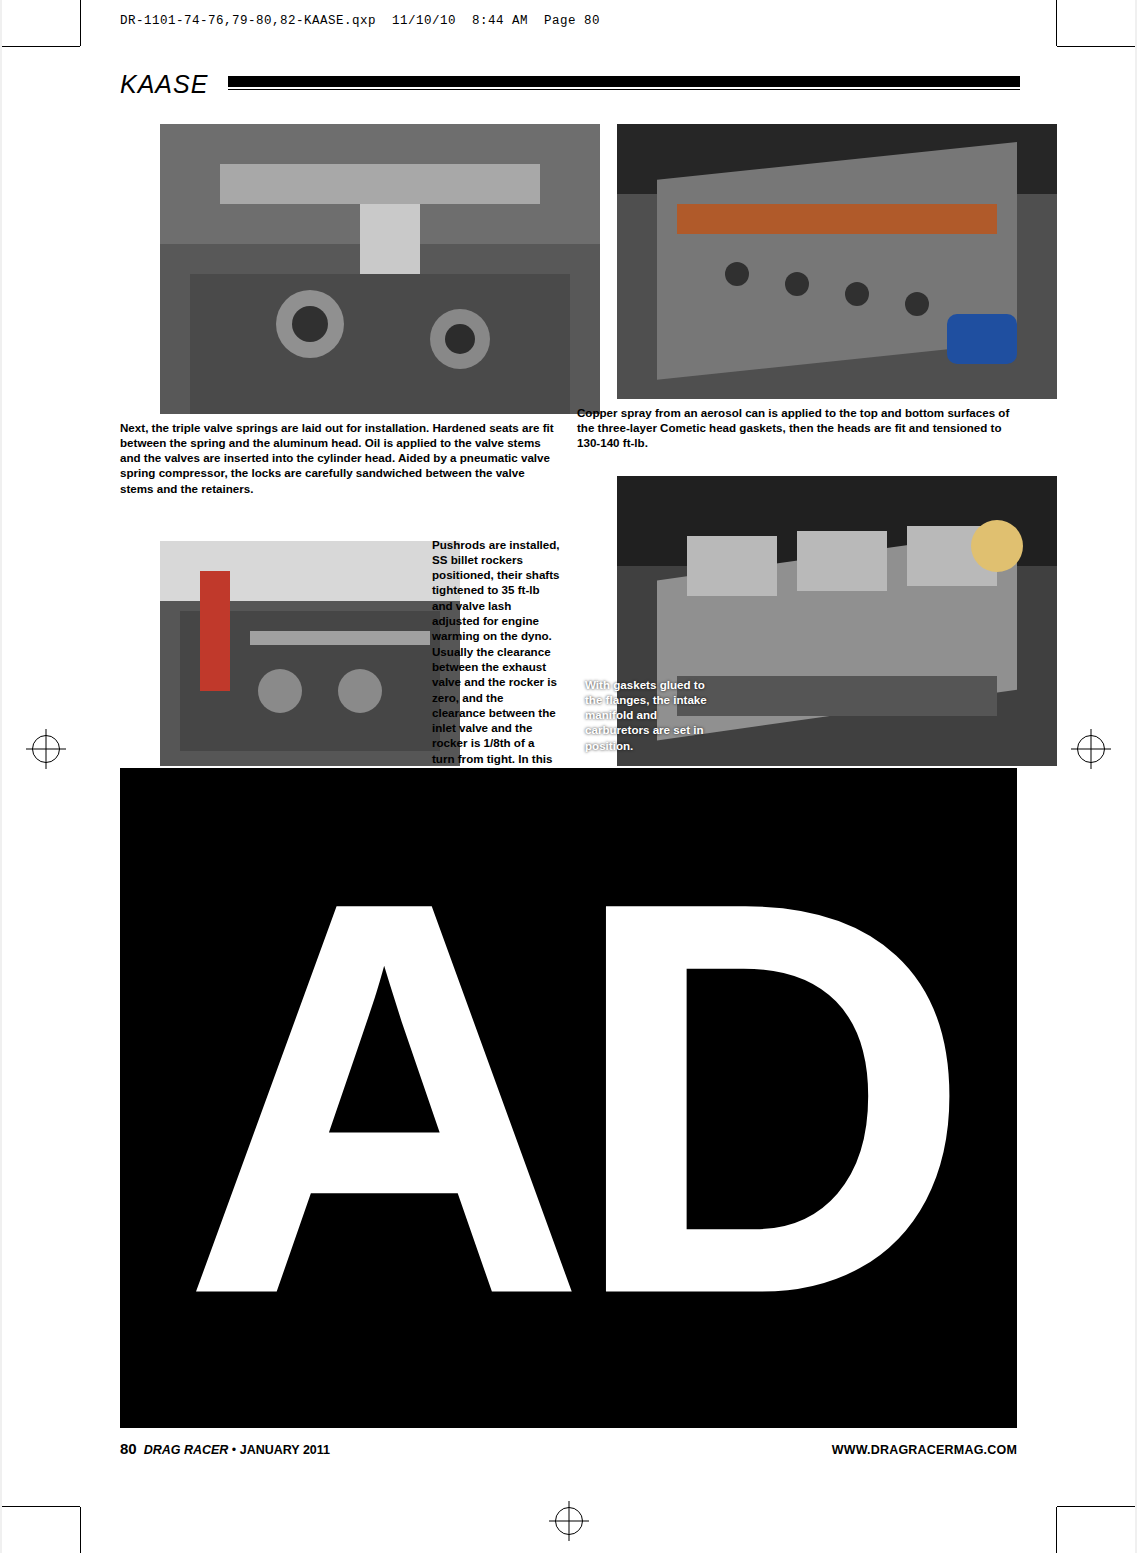DR-1101-74-76,79-80,82-KAASE.qxp 11/10/10 8:44 AM Page 80
KAASE
Next, the triple valve springs are laid out for installation. Hardened seats are fit between the spring and the aluminum head. Oil is applied to the valve stems and the valves are inserted into the cylinder head. Aided by a pneumatic valve spring compressor, the locks are carefully sandwiched between the valve stems and the retainers.
Copper spray from an aerosol can is applied to the top and bottom surfaces of the three-layer Cometic head gaskets, then the heads are fit and tensioned to 130-140 ft-lb.
Pushrods are installed, SS billet rockers positioned, their shafts tightened to 35 ft-lb and valve lash adjusted for engine warming on the dyno. Usually the clearance between the exhaust valve and the rocker is zero, and the clearance between the inlet valve and the rocker is 1/8th of a turn from tight. In this way, when the engine warms the inlet, valve lash will measure 0.030-inch and the exhaust 0.020-inch.
With gaskets glued to the flanges, the intake manifold and carburetors are set in position.
AD
80 DRAG RACER • JANUARY 2011
WWW.DRAGRACERMAG.COM